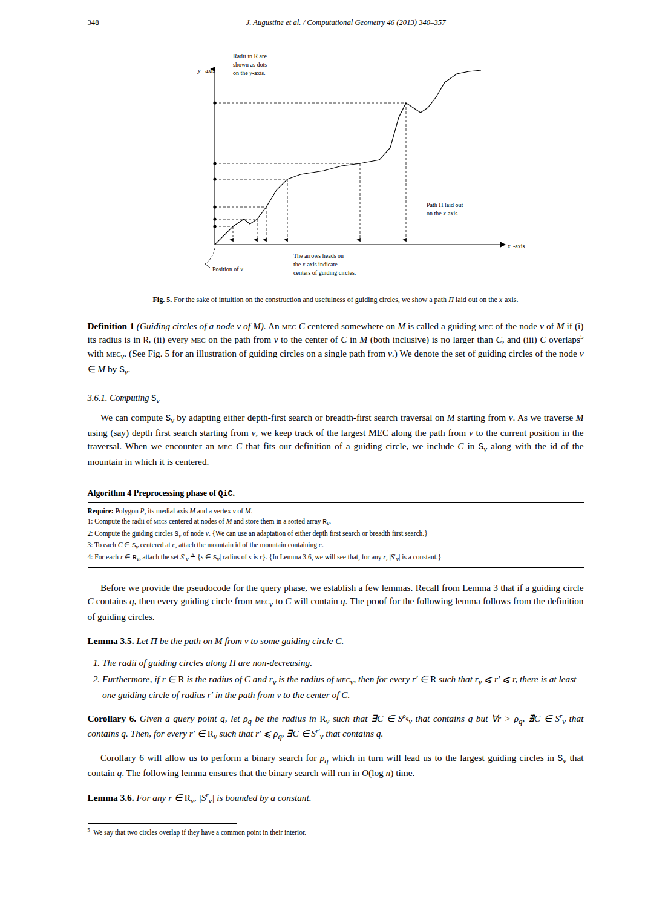348 J. Augustine et al. / Computational Geometry 46 (2013) 340–357
x -axis y -axis Radii in R are shown as dots on the y-axis. Path Π laid out on the x-axis Position of v The arrows heads on the x-axis indicate centers of guiding circles.
Fig. 5. For the sake of intuition on the construction and usefulness of guiding circles, we show a path Π laid out on the x-axis.
Definition 1 (Guiding circles of a node v of M). An mec C centered somewhere on M is called a guiding mec of the node v of M if (i) its radius is in R, (ii) every mec on the path from v to the center of C in M (both inclusive) is no larger than C, and (iii) C overlaps5 with mecv. (See Fig. 5 for an illustration of guiding circles on a single path from v.) We denote the set of guiding circles of the node v ∈ M by Sv.
3.6.1. Computing Sv
We can compute Sv by adapting either depth-first search or breadth-first search traversal on M starting from v. As we traverse M using (say) depth first search starting from v, we keep track of the largest MEC along the path from v to the current position in the traversal. When we encounter an mec C that fits our definition of a guiding circle, we include C in Sv along with the id of the mountain in which it is centered.
Algorithm 4 Preprocessing phase of QiC.
Require: Polygon P, its medial axis M and a vertex v of M.
1: Compute the radii of mecs centered at nodes of M and store them in a sorted array Rv.
2: Compute the guiding circles Sv of node v. {We can use an adaptation of either depth first search or breadth first search.}
3: To each C ∈ Sv centered at c, attach the mountain id of the mountain containing c.
4: For each r ∈ Rv, attach the set Srv ≜ {s ∈ Sv| radius of s is r}. {In Lemma 3.6, we will see that, for any r, |Srv| is a constant.}
Before we provide the pseudocode for the query phase, we establish a few lemmas. Recall from Lemma 3 that if a guiding circle C contains q, then every guiding circle from mecv to C will contain q. The proof for the following lemma follows from the definition of guiding circles.
Lemma 3.5. Let Π be the path on M from v to some guiding circle C.
The radii of guiding circles along Π are non-decreasing.
Furthermore, if r ∈ R is the radius of C and rv is the radius of mecv, then for every r′ ∈ R such that rv ⩽ r′ ⩽ r, there is at least one guiding circle of radius r′ in the path from v to the center of C.
Corollary 6. Given a query point q, let ρq be the radius in Rv such that ∃C ∈ Sρqv that contains q but ∀r > ρq, ∄C ∈ Srv that contains q. Then, for every r′ ∈ Rv such that r′ ⩽ ρq, ∃C ∈ Sr′v that contains q.
Corollary 6 will allow us to perform a binary search for ρq which in turn will lead us to the largest guiding circles in Sv that contain q. The following lemma ensures that the binary search will run in O(log n) time.
Lemma 3.6. For any r ∈ Rv, |Srv| is bounded by a constant.
5 We say that two circles overlap if they have a common point in their interior.